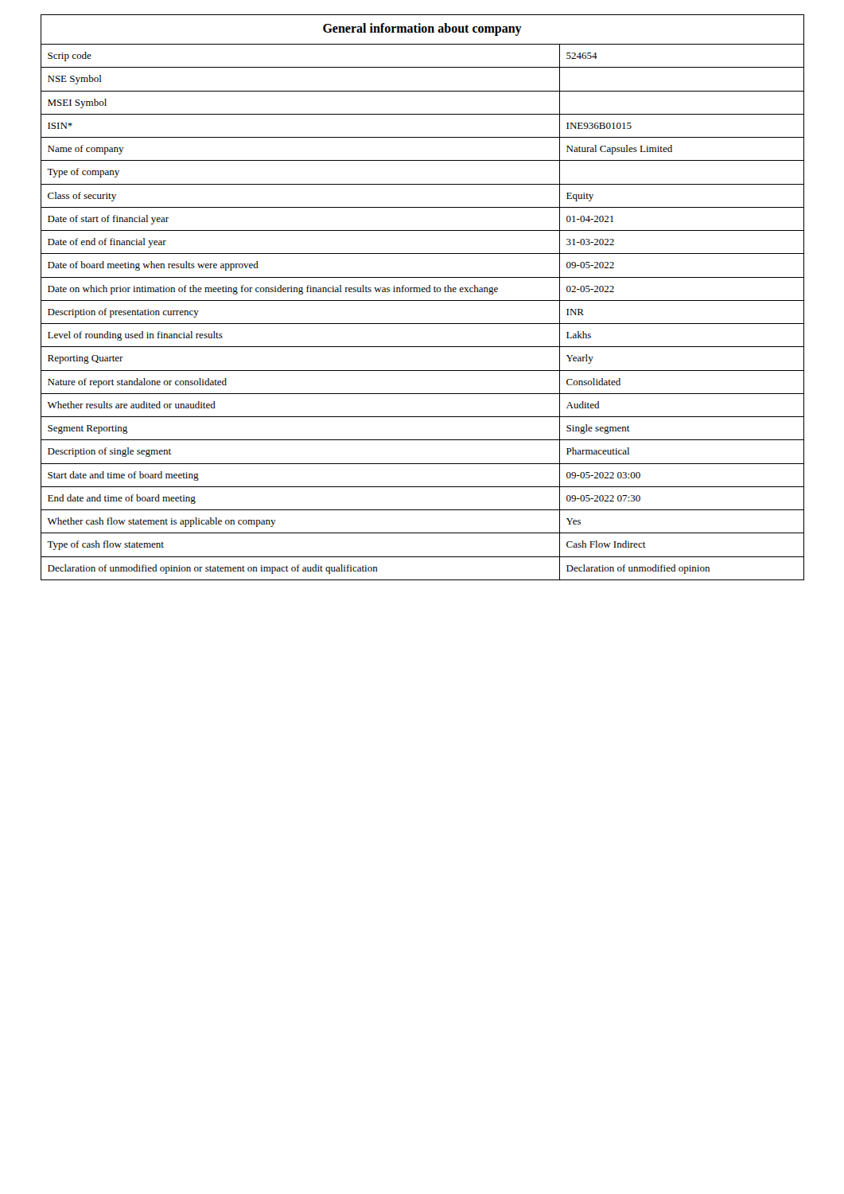General information about company
| Scrip code | 524654 |
| NSE Symbol | |
| MSEI Symbol | |
| ISIN* | INE936B01015 |
| Name of company | Natural Capsules Limited |
| Type of company | |
| Class of security | Equity |
| Date of start of financial year | 01-04-2021 |
| Date of end of financial year | 31-03-2022 |
| Date of board meeting when results were approved | 09-05-2022 |
| Date on which prior intimation of the meeting for considering financial results was informed to the exchange | 02-05-2022 |
| Description of presentation currency | INR |
| Level of rounding used in financial results | Lakhs |
| Reporting Quarter | Yearly |
| Nature of report standalone or consolidated | Consolidated |
| Whether results are audited or unaudited | Audited |
| Segment Reporting | Single segment |
| Description of single segment | Pharmaceutical |
| Start date and time of board meeting | 09-05-2022 03:00 |
| End date and time of board meeting | 09-05-2022 07:30 |
| Whether cash flow statement is applicable on company | Yes |
| Type of cash flow statement | Cash Flow Indirect |
| Declaration of unmodified opinion or statement on impact of audit qualification | Declaration of unmodified opinion |